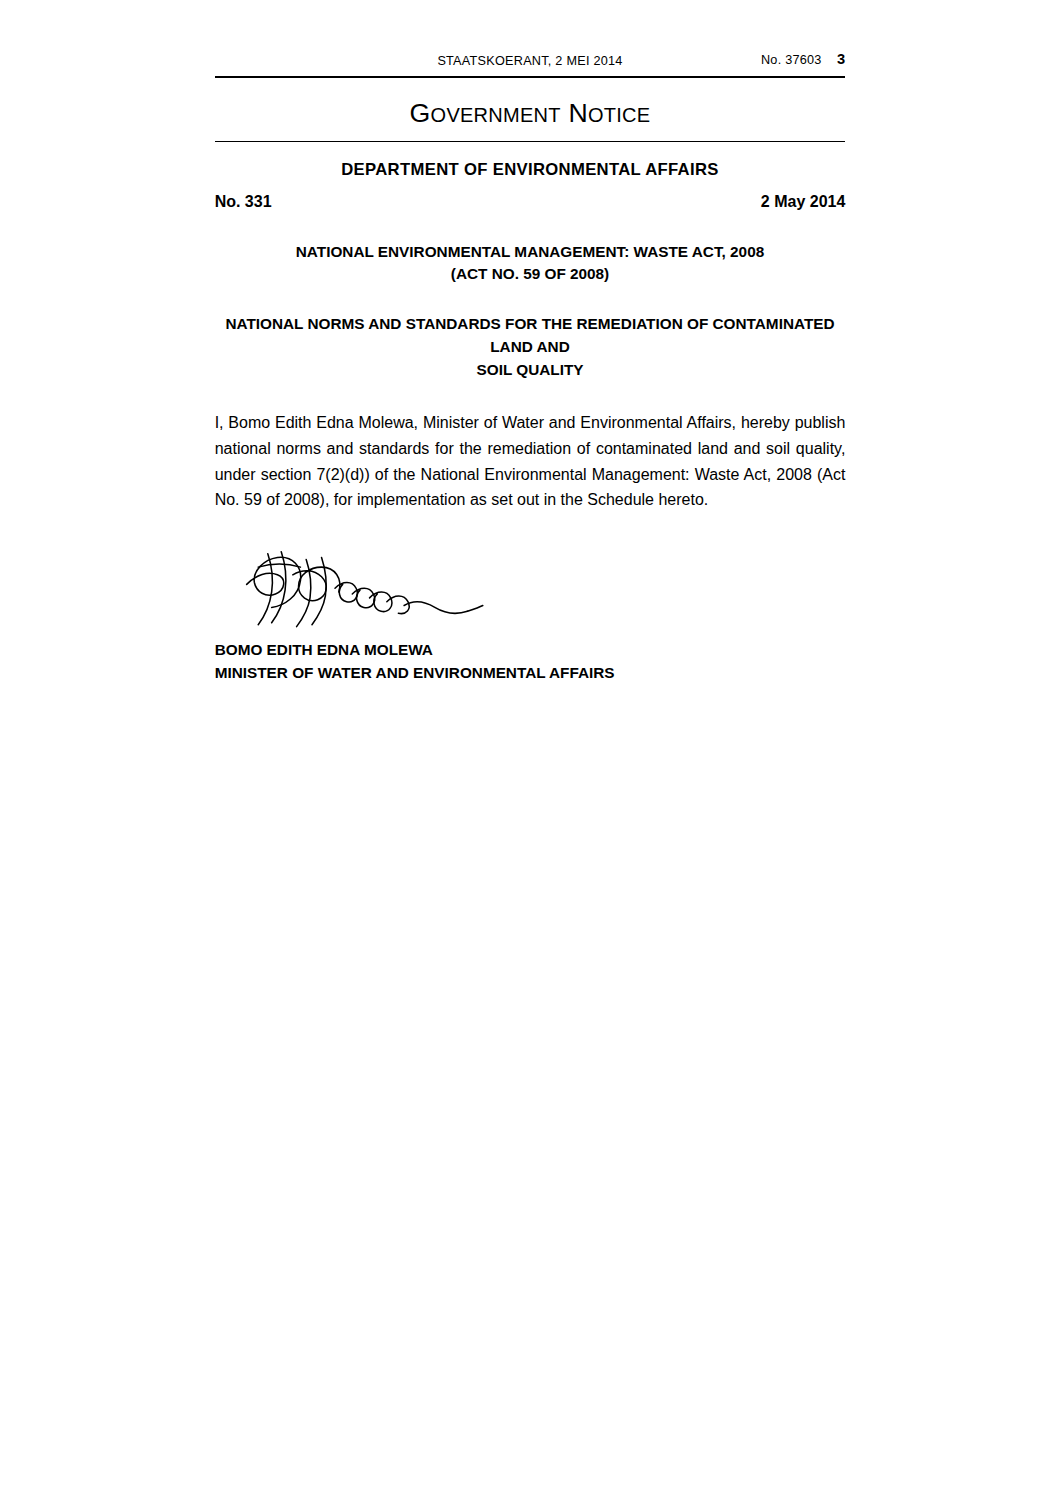STAATSKOERANT, 2 MEI 2014
No. 37603 3
GOVERNMENT NOTICE
DEPARTMENT OF ENVIRONMENTAL AFFAIRS
No. 331 2 May 2014
NATIONAL ENVIRONMENTAL MANAGEMENT: WASTE ACT, 2008
(ACT NO. 59 OF 2008)
NATIONAL NORMS AND STANDARDS FOR THE REMEDIATION OF CONTAMINATED LAND AND
SOIL QUALITY
I, Bomo Edith Edna Molewa, Minister of Water and Environmental Affairs, hereby publish national norms and standards for the remediation of contaminated land and soil quality, under section 7(2)(d)) of the National Environmental Management: Waste Act, 2008 (Act No. 59 of 2008), for implementation as set out in the Schedule hereto.
BOMO EDITH EDNA MOLEWA
MINISTER OF WATER AND ENVIRONMENTAL AFFAIRS